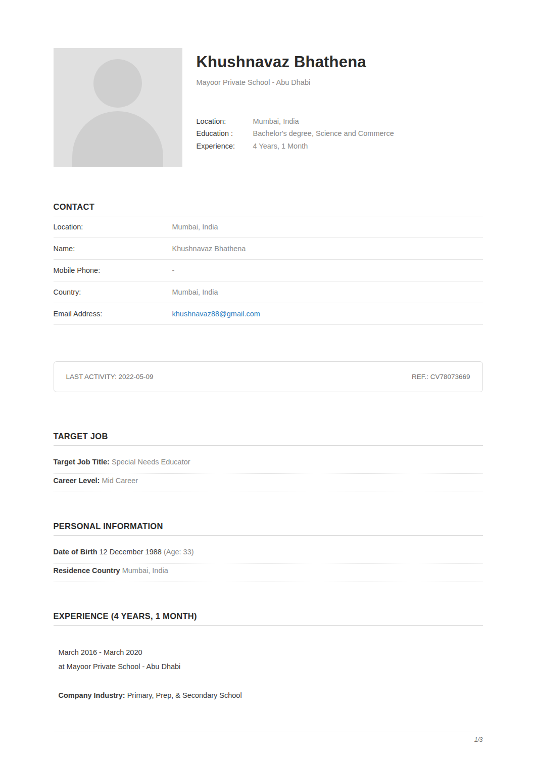Khushnavaz Bhathena
Mayoor Private School - Abu Dhabi
Location:
Mumbai, India
Education :
Bachelor's degree, Science and Commerce
Experience:
4 Years, 1 Month
CONTACT
| Location: | Mumbai, India |
| Name: | Khushnavaz Bhathena |
| Mobile Phone: | - |
| Country: | Mumbai, India |
| Email Address: | khushnavaz88@gmail.com |
LAST ACTIVITY: 2022-05-09
REF.: CV78073669
TARGET JOB
Target Job Title: Special Needs Educator
Career Level: Mid Career
PERSONAL INFORMATION
Date of Birth 12 December 1988 (Age: 33)
Residence Country Mumbai, India
EXPERIENCE (4 YEARS, 1 MONTH)
March 2016 - March 2020
at Mayoor Private School - Abu Dhabi
Company Industry: Primary, Prep, & Secondary School
1/3